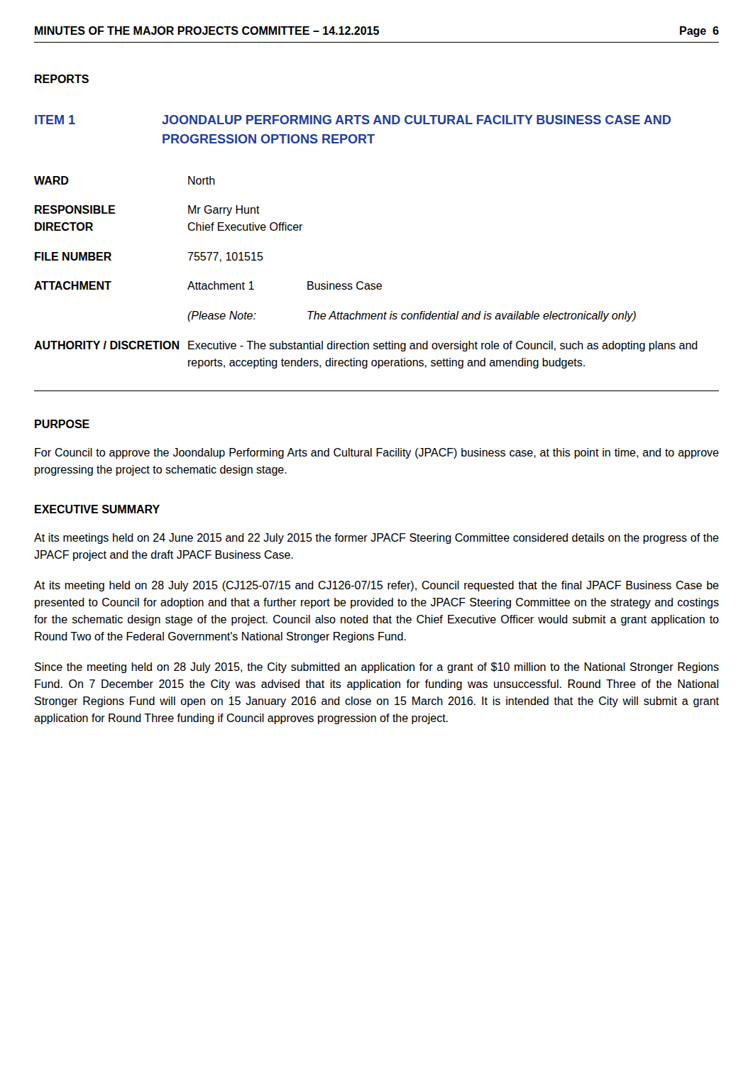Minutes of the Major Projects Committee – 14.12.2015 Page 6
Reports
Item 1 Joondalup Performing Arts and Cultural Facility Business Case and Progression Options Report
| Ward | North |
| Responsible Director | Mr Garry Hunt Chief Executive Officer |
| File Number | 75577, 101515 |
| Attachment | Attachment 1 Business Case (Please Note: The Attachment is confidential and is available electronically only) |
| Authority / Discretion | Executive - The substantial direction setting and oversight role of Council, such as adopting plans and reports, accepting tenders, directing operations, setting and amending budgets. |
Purpose
For Council to approve the Joondalup Performing Arts and Cultural Facility (JPACF) business case, at this point in time, and to approve progressing the project to schematic design stage.
Executive Summary
At its meetings held on 24 June 2015 and 22 July 2015 the former JPACF Steering Committee considered details on the progress of the JPACF project and the draft JPACF Business Case.
At its meeting held on 28 July 2015 (CJ125-07/15 and CJ126-07/15 refer), Council requested that the final JPACF Business Case be presented to Council for adoption and that a further report be provided to the JPACF Steering Committee on the strategy and costings for the schematic design stage of the project. Council also noted that the Chief Executive Officer would submit a grant application to Round Two of the Federal Government's National Stronger Regions Fund.
Since the meeting held on 28 July 2015, the City submitted an application for a grant of $10 million to the National Stronger Regions Fund. On 7 December 2015 the City was advised that its application for funding was unsuccessful. Round Three of the National Stronger Regions Fund will open on 15 January 2016 and close on 15 March 2016. It is intended that the City will submit a grant application for Round Three funding if Council approves progression of the project.